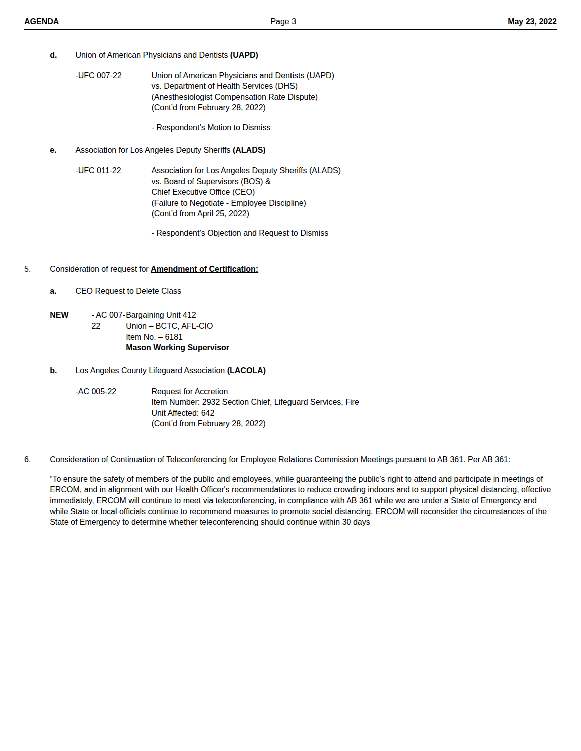AGENDA Page 3 May 23, 2022
d.
Union of American Physicians and Dentists (UAPD)
-UFC 007-22
Union of American Physicians and Dentists (UAPD)
vs. Department of Health Services (DHS)
(Anesthesiologist Compensation Rate Dispute)
(Cont’d from February 28, 2022)
- Respondent’s Motion to Dismiss
e.
Association for Los Angeles Deputy Sheriffs (ALADS)
-UFC 011-22
Association for Los Angeles Deputy Sheriffs (ALADS)
vs. Board of Supervisors (BOS) &
Chief Executive Office (CEO)
(Failure to Negotiate - Employee Discipline)
(Cont’d from April 25, 2022)
- Respondent’s Objection and Request to Dismiss
5.
Consideration of request for Amendment of Certification:
a.
CEO Request to Delete Class
NEW
- AC 007-22
Bargaining Unit 412
Union – BCTC, AFL-CIO
Item No. – 6181
Mason Working Supervisor
b.
Los Angeles County Lifeguard Association (LACOLA)
-AC 005-22
Request for Accretion
Item Number: 2932 Section Chief, Lifeguard Services, Fire
Unit Affected: 642
(Cont’d from February 28, 2022)
6.
Consideration of Continuation of Teleconferencing for Employee Relations Commission Meetings pursuant to AB 361. Per AB 361:
“To ensure the safety of members of the public and employees, while guaranteeing the public’s right to attend and participate in meetings of ERCOM, and in alignment with our Health Officer's recommendations to reduce crowding indoors and to support physical distancing, effective immediately, ERCOM will continue to meet via teleconferencing, in compliance with AB 361 while we are under a State of Emergency and while State or local officials continue to recommend measures to promote social distancing. ERCOM will reconsider the circumstances of the State of Emergency to determine whether teleconferencing should continue within 30 days